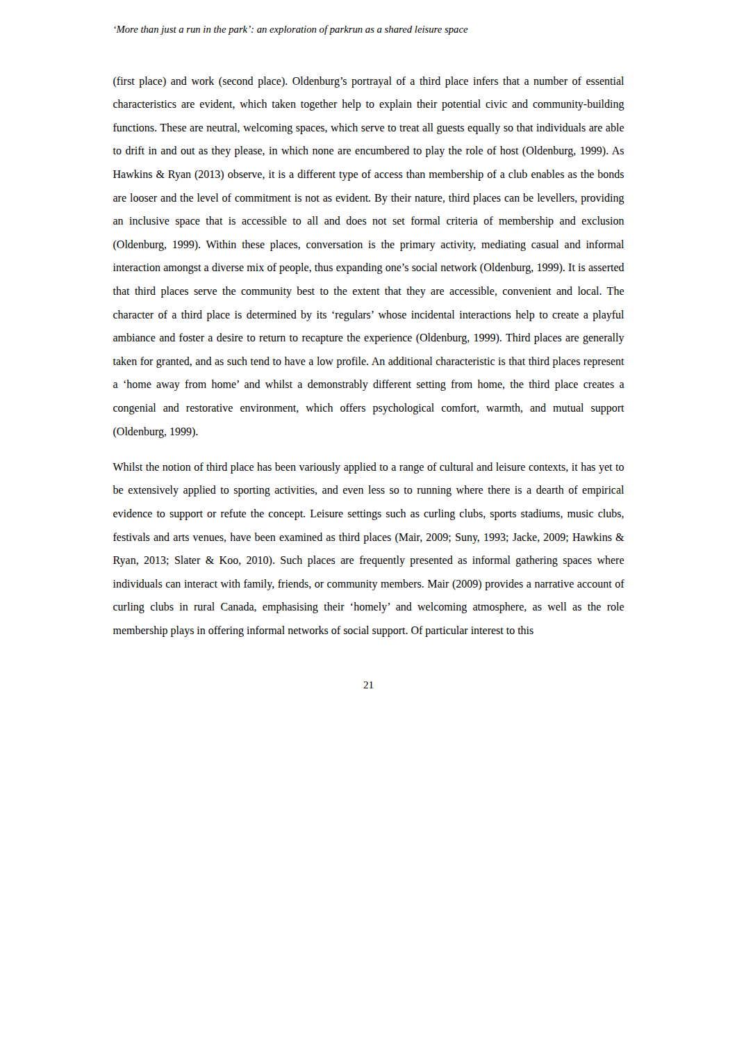‘More than just a run in the park’: an exploration of parkrun as a shared leisure space
(first place) and work (second place). Oldenburg’s portrayal of a third place infers that a number of essential characteristics are evident, which taken together help to explain their potential civic and community-building functions. These are neutral, welcoming spaces, which serve to treat all guests equally so that individuals are able to drift in and out as they please, in which none are encumbered to play the role of host (Oldenburg, 1999). As Hawkins & Ryan (2013) observe, it is a different type of access than membership of a club enables as the bonds are looser and the level of commitment is not as evident. By their nature, third places can be levellers, providing an inclusive space that is accessible to all and does not set formal criteria of membership and exclusion (Oldenburg, 1999). Within these places, conversation is the primary activity, mediating casual and informal interaction amongst a diverse mix of people, thus expanding one’s social network (Oldenburg, 1999). It is asserted that third places serve the community best to the extent that they are accessible, convenient and local. The character of a third place is determined by its ‘regulars’ whose incidental interactions help to create a playful ambiance and foster a desire to return to recapture the experience (Oldenburg, 1999). Third places are generally taken for granted, and as such tend to have a low profile. An additional characteristic is that third places represent a ‘home away from home’ and whilst a demonstrably different setting from home, the third place creates a congenial and restorative environment, which offers psychological comfort, warmth, and mutual support (Oldenburg, 1999).
Whilst the notion of third place has been variously applied to a range of cultural and leisure contexts, it has yet to be extensively applied to sporting activities, and even less so to running where there is a dearth of empirical evidence to support or refute the concept. Leisure settings such as curling clubs, sports stadiums, music clubs, festivals and arts venues, have been examined as third places (Mair, 2009; Suny, 1993; Jacke, 2009; Hawkins & Ryan, 2013; Slater & Koo, 2010). Such places are frequently presented as informal gathering spaces where individuals can interact with family, friends, or community members. Mair (2009) provides a narrative account of curling clubs in rural Canada, emphasising their ‘homely’ and welcoming atmosphere, as well as the role membership plays in offering informal networks of social support. Of particular interest to this
21